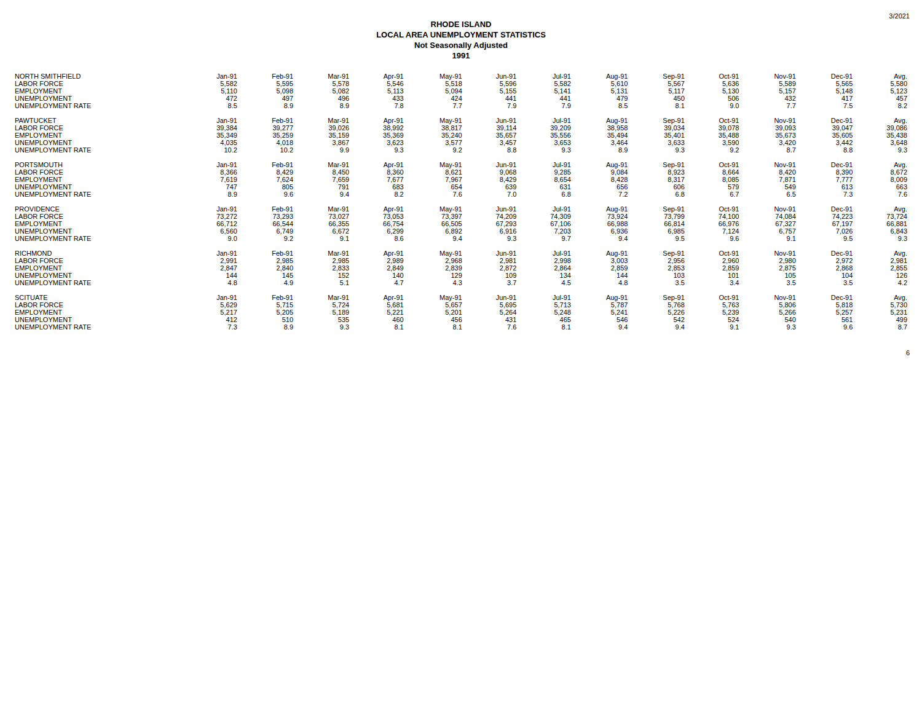3/2021
RHODE ISLAND
LOCAL AREA UNEMPLOYMENT STATISTICS
Not Seasonally Adjusted
1991
| NORTH SMITHFIELD | Jan-91 | Feb-91 | Mar-91 | Apr-91 | May-91 | Jun-91 | Jul-91 | Aug-91 | Sep-91 | Oct-91 | Nov-91 | Dec-91 | Avg. |
| --- | --- | --- | --- | --- | --- | --- | --- | --- | --- | --- | --- | --- | --- |
| LABOR FORCE | 5,582 | 5,595 | 5,578 | 5,546 | 5,518 | 5,596 | 5,582 | 5,610 | 5,567 | 5,636 | 5,589 | 5,565 | 5,580 |
| EMPLOYMENT | 5,110 | 5,098 | 5,082 | 5,113 | 5,094 | 5,155 | 5,141 | 5,131 | 5,117 | 5,130 | 5,157 | 5,148 | 5,123 |
| UNEMPLOYMENT | 472 | 497 | 496 | 433 | 424 | 441 | 441 | 479 | 450 | 506 | 432 | 417 | 457 |
| UNEMPLOYMENT RATE | 8.5 | 8.9 | 8.9 | 7.8 | 7.7 | 7.9 | 7.9 | 8.5 | 8.1 | 9.0 | 7.7 | 7.5 | 8.2 |
| PAWTUCKET | Jan-91 | Feb-91 | Mar-91 | Apr-91 | May-91 | Jun-91 | Jul-91 | Aug-91 | Sep-91 | Oct-91 | Nov-91 | Dec-91 | Avg. |
| LABOR FORCE | 39,384 | 39,277 | 39,026 | 38,992 | 38,817 | 39,114 | 39,209 | 38,958 | 39,034 | 39,078 | 39,093 | 39,047 | 39,086 |
| EMPLOYMENT | 35,349 | 35,259 | 35,159 | 35,369 | 35,240 | 35,657 | 35,556 | 35,494 | 35,401 | 35,488 | 35,673 | 35,605 | 35,438 |
| UNEMPLOYMENT | 4,035 | 4,018 | 3,867 | 3,623 | 3,577 | 3,457 | 3,653 | 3,464 | 3,633 | 3,590 | 3,420 | 3,442 | 3,648 |
| UNEMPLOYMENT RATE | 10.2 | 10.2 | 9.9 | 9.3 | 9.2 | 8.8 | 9.3 | 8.9 | 9.3 | 9.2 | 8.7 | 8.8 | 9.3 |
| PORTSMOUTH | Jan-91 | Feb-91 | Mar-91 | Apr-91 | May-91 | Jun-91 | Jul-91 | Aug-91 | Sep-91 | Oct-91 | Nov-91 | Dec-91 | Avg. |
| LABOR FORCE | 8,366 | 8,429 | 8,450 | 8,360 | 8,621 | 9,068 | 9,285 | 9,084 | 8,923 | 8,664 | 8,420 | 8,390 | 8,672 |
| EMPLOYMENT | 7,619 | 7,624 | 7,659 | 7,677 | 7,967 | 8,429 | 8,654 | 8,428 | 8,317 | 8,085 | 7,871 | 7,777 | 8,009 |
| UNEMPLOYMENT | 747 | 805 | 791 | 683 | 654 | 639 | 631 | 656 | 606 | 579 | 549 | 613 | 663 |
| UNEMPLOYMENT RATE | 8.9 | 9.6 | 9.4 | 8.2 | 7.6 | 7.0 | 6.8 | 7.2 | 6.8 | 6.7 | 6.5 | 7.3 | 7.6 |
| PROVIDENCE | Jan-91 | Feb-91 | Mar-91 | Apr-91 | May-91 | Jun-91 | Jul-91 | Aug-91 | Sep-91 | Oct-91 | Nov-91 | Dec-91 | Avg. |
| LABOR FORCE | 73,272 | 73,293 | 73,027 | 73,053 | 73,397 | 74,209 | 74,309 | 73,924 | 73,799 | 74,100 | 74,084 | 74,223 | 73,724 |
| EMPLOYMENT | 66,712 | 66,544 | 66,355 | 66,754 | 66,505 | 67,293 | 67,106 | 66,988 | 66,814 | 66,976 | 67,327 | 67,197 | 66,881 |
| UNEMPLOYMENT | 6,560 | 6,749 | 6,672 | 6,299 | 6,892 | 6,916 | 7,203 | 6,936 | 6,985 | 7,124 | 6,757 | 7,026 | 6,843 |
| UNEMPLOYMENT RATE | 9.0 | 9.2 | 9.1 | 8.6 | 9.4 | 9.3 | 9.7 | 9.4 | 9.5 | 9.6 | 9.1 | 9.5 | 9.3 |
| RICHMOND | Jan-91 | Feb-91 | Mar-91 | Apr-91 | May-91 | Jun-91 | Jul-91 | Aug-91 | Sep-91 | Oct-91 | Nov-91 | Dec-91 | Avg. |
| LABOR FORCE | 2,991 | 2,985 | 2,985 | 2,989 | 2,968 | 2,981 | 2,998 | 3,003 | 2,956 | 2,960 | 2,980 | 2,972 | 2,981 |
| EMPLOYMENT | 2,847 | 2,840 | 2,833 | 2,849 | 2,839 | 2,872 | 2,864 | 2,859 | 2,853 | 2,859 | 2,875 | 2,868 | 2,855 |
| UNEMPLOYMENT | 144 | 145 | 152 | 140 | 129 | 109 | 134 | 144 | 103 | 101 | 105 | 104 | 126 |
| UNEMPLOYMENT RATE | 4.8 | 4.9 | 5.1 | 4.7 | 4.3 | 3.7 | 4.5 | 4.8 | 3.5 | 3.4 | 3.5 | 3.5 | 4.2 |
| SCITUATE | Jan-91 | Feb-91 | Mar-91 | Apr-91 | May-91 | Jun-91 | Jul-91 | Aug-91 | Sep-91 | Oct-91 | Nov-91 | Dec-91 | Avg. |
| LABOR FORCE | 5,629 | 5,715 | 5,724 | 5,681 | 5,657 | 5,695 | 5,713 | 5,787 | 5,768 | 5,763 | 5,806 | 5,818 | 5,730 |
| EMPLOYMENT | 5,217 | 5,205 | 5,189 | 5,221 | 5,201 | 5,264 | 5,248 | 5,241 | 5,226 | 5,239 | 5,266 | 5,257 | 5,231 |
| UNEMPLOYMENT | 412 | 510 | 535 | 460 | 456 | 431 | 465 | 546 | 542 | 524 | 540 | 561 | 499 |
| UNEMPLOYMENT RATE | 7.3 | 8.9 | 9.3 | 8.1 | 8.1 | 7.6 | 8.1 | 9.4 | 9.4 | 9.1 | 9.3 | 9.6 | 8.7 |
6